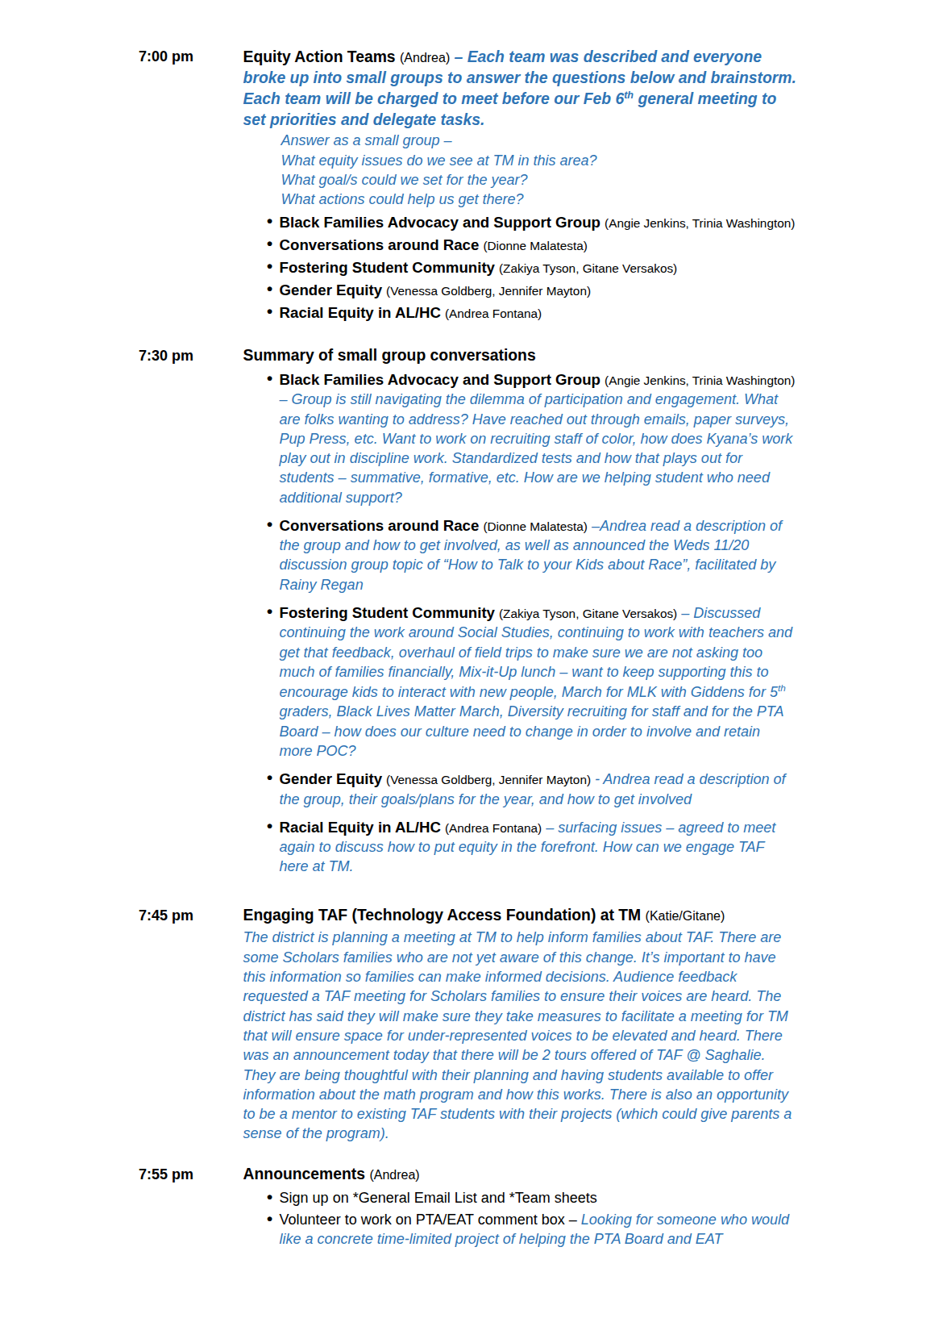7:00 pm
Equity Action Teams (Andrea) – Each team was described and everyone broke up into small groups to answer the questions below and brainstorm. Each team will be charged to meet before our Feb 6th general meeting to set priorities and delegate tasks.
Answer as a small group –
What equity issues do we see at TM in this area?
What goal/s could we set for the year?
What actions could help us get there?
Black Families Advocacy and Support Group (Angie Jenkins, Trinia Washington)
Conversations around Race (Dionne Malatesta)
Fostering Student Community (Zakiya Tyson, Gitane Versakos)
Gender Equity (Venessa Goldberg, Jennifer Mayton)
Racial Equity in AL/HC (Andrea Fontana)
7:30 pm
Summary of small group conversations
Black Families Advocacy and Support Group (Angie Jenkins, Trinia Washington) – Group is still navigating the dilemma of participation and engagement. What are folks wanting to address? Have reached out through emails, paper surveys, Pup Press, etc. Want to work on recruiting staff of color, how does Kyana’s work play out in discipline work. Standardized tests and how that plays out for students – summative, formative, etc. How are we helping student who need additional support?
Conversations around Race (Dionne Malatesta) –Andrea read a description of the group and how to get involved, as well as announced the Weds 11/20 discussion group topic of “How to Talk to your Kids about Race”, facilitated by Rainy Regan
Fostering Student Community (Zakiya Tyson, Gitane Versakos) – Discussed continuing the work around Social Studies, continuing to work with teachers and get that feedback, overhaul of field trips to make sure we are not asking too much of families financially, Mix-it-Up lunch – want to keep supporting this to encourage kids to interact with new people, March for MLK with Giddens for 5th graders, Black Lives Matter March, Diversity recruiting for staff and for the PTA Board – how does our culture need to change in order to involve and retain more POC?
Gender Equity (Venessa Goldberg, Jennifer Mayton) - Andrea read a description of the group, their goals/plans for the year, and how to get involved
Racial Equity in AL/HC (Andrea Fontana) – surfacing issues – agreed to meet again to discuss how to put equity in the forefront. How can we engage TAF here at TM.
7:45 pm
Engaging TAF (Technology Access Foundation) at TM (Katie/Gitane)
The district is planning a meeting at TM to help inform families about TAF. There are some Scholars families who are not yet aware of this change. It’s important to have this information so families can make informed decisions. Audience feedback requested a TAF meeting for Scholars families to ensure their voices are heard. The district has said they will make sure they take measures to facilitate a meeting for TM that will ensure space for under-represented voices to be elevated and heard. There was an announcement today that there will be 2 tours offered of TAF @ Saghalie. They are being thoughtful with their planning and having students available to offer information about the math program and how this works. There is also an opportunity to be a mentor to existing TAF students with their projects (which could give parents a sense of the program).
7:55 pm
Announcements (Andrea)
Sign up on *General Email List and *Team sheets
Volunteer to work on PTA/EAT comment box – Looking for someone who would like a concrete time-limited project of helping the PTA Board and EAT